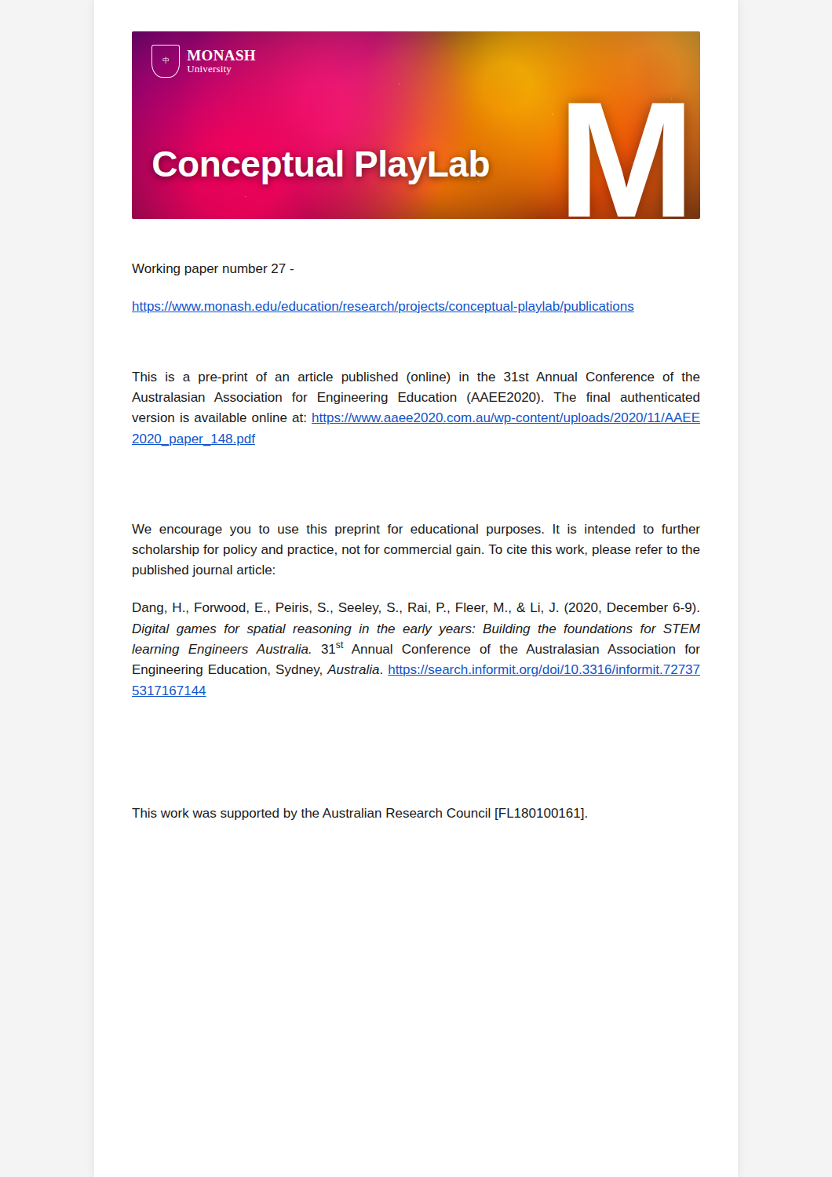中 MONASH University
Conceptual PlayLab
M
Working paper number 27 -
https://www.monash.edu/education/research/projects/conceptual-playlab/publications
This is a pre-print of an article published (online) in the 31st Annual Conference of the Australasian Association for Engineering Education (AAEE2020). The final authenticated version is available online at: https://www.aaee2020.com.au/wp-content/uploads/2020/11/AAEE2020_paper_148.pdf
We encourage you to use this preprint for educational purposes. It is intended to further scholarship for policy and practice, not for commercial gain. To cite this work, please refer to the published journal article:
Dang, H., Forwood, E., Peiris, S., Seeley, S., Rai, P., Fleer, M., & Li, J. (2020, December 6-9). Digital games for spatial reasoning in the early years: Building the foundations for STEM learning Engineers Australia. 31st Annual Conference of the Australasian Association for Engineering Education, Sydney, Australia. https://search.informit.org/doi/10.3316/informit.727375317167144
This work was supported by the Australian Research Council [FL180100161].